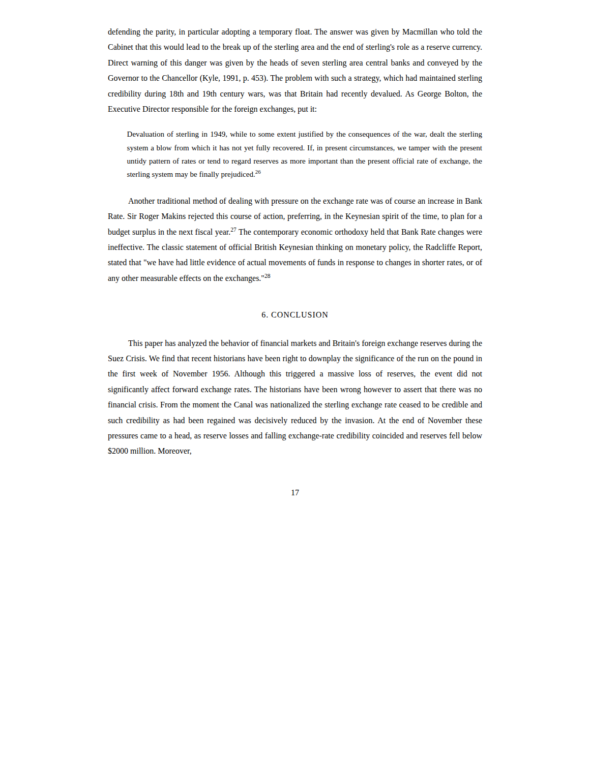defending the parity, in particular adopting a temporary float. The answer was given by Macmillan who told the Cabinet that this would lead to the break up of the sterling area and the end of sterling's role as a reserve currency. Direct warning of this danger was given by the heads of seven sterling area central banks and conveyed by the Governor to the Chancellor (Kyle, 1991, p. 453). The problem with such a strategy, which had maintained sterling credibility during 18th and 19th century wars, was that Britain had recently devalued. As George Bolton, the Executive Director responsible for the foreign exchanges, put it:
Devaluation of sterling in 1949, while to some extent justified by the consequences of the war, dealt the sterling system a blow from which it has not yet fully recovered. If, in present circumstances, we tamper with the present untidy pattern of rates or tend to regard reserves as more important than the present official rate of exchange, the sterling system may be finally prejudiced.26
Another traditional method of dealing with pressure on the exchange rate was of course an increase in Bank Rate. Sir Roger Makins rejected this course of action, preferring, in the Keynesian spirit of the time, to plan for a budget surplus in the next fiscal year.27 The contemporary economic orthodoxy held that Bank Rate changes were ineffective. The classic statement of official British Keynesian thinking on monetary policy, the Radcliffe Report, stated that "we have had little evidence of actual movements of funds in response to changes in shorter rates, or of any other measurable effects on the exchanges."28
6. CONCLUSION
This paper has analyzed the behavior of financial markets and Britain's foreign exchange reserves during the Suez Crisis. We find that recent historians have been right to downplay the significance of the run on the pound in the first week of November 1956. Although this triggered a massive loss of reserves, the event did not significantly affect forward exchange rates. The historians have been wrong however to assert that there was no financial crisis. From the moment the Canal was nationalized the sterling exchange rate ceased to be credible and such credibility as had been regained was decisively reduced by the invasion. At the end of November these pressures came to a head, as reserve losses and falling exchange-rate credibility coincided and reserves fell below $2000 million. Moreover,
17